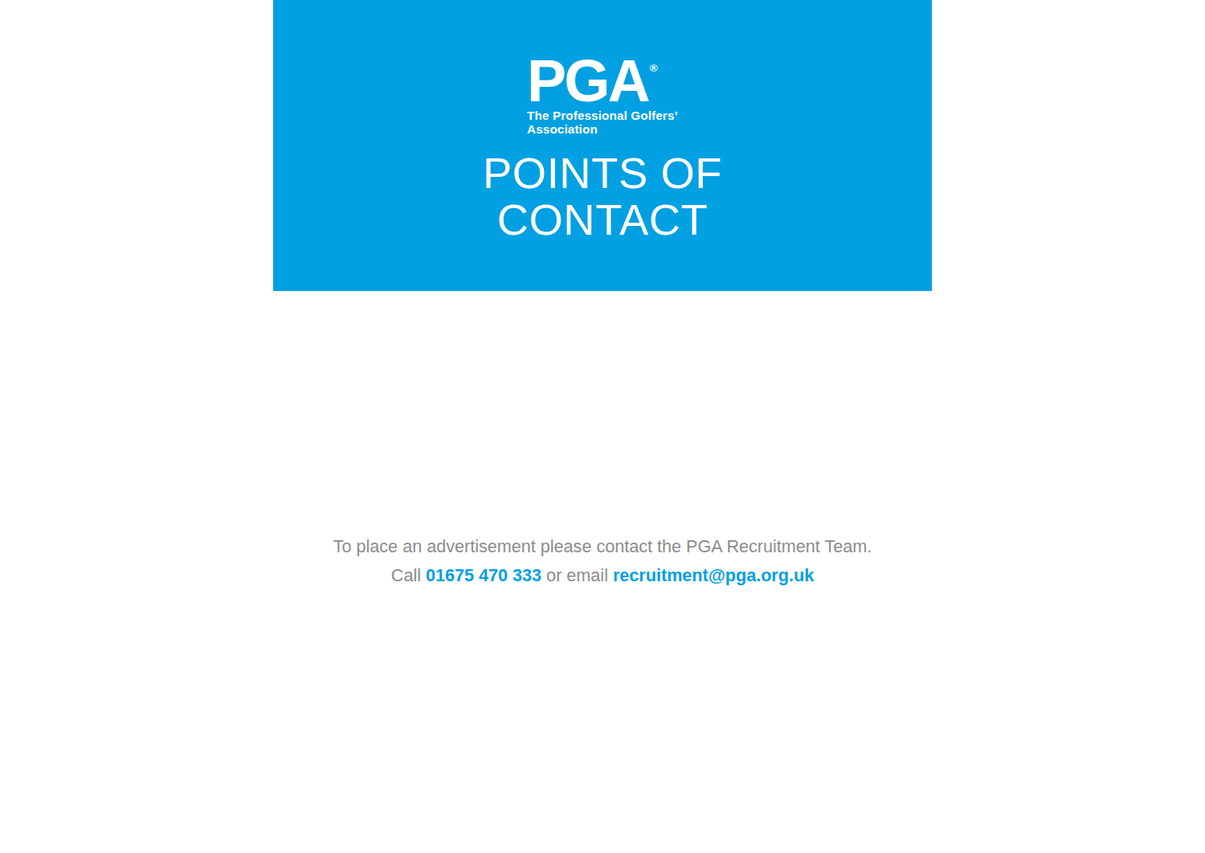PGA®
The Professional Golfers’
Association
POINTS OF
CONTACT
To place an advertisement please contact the PGA Recruitment Team.
Call 01675 470 333 or email recruitment@pga.org.uk